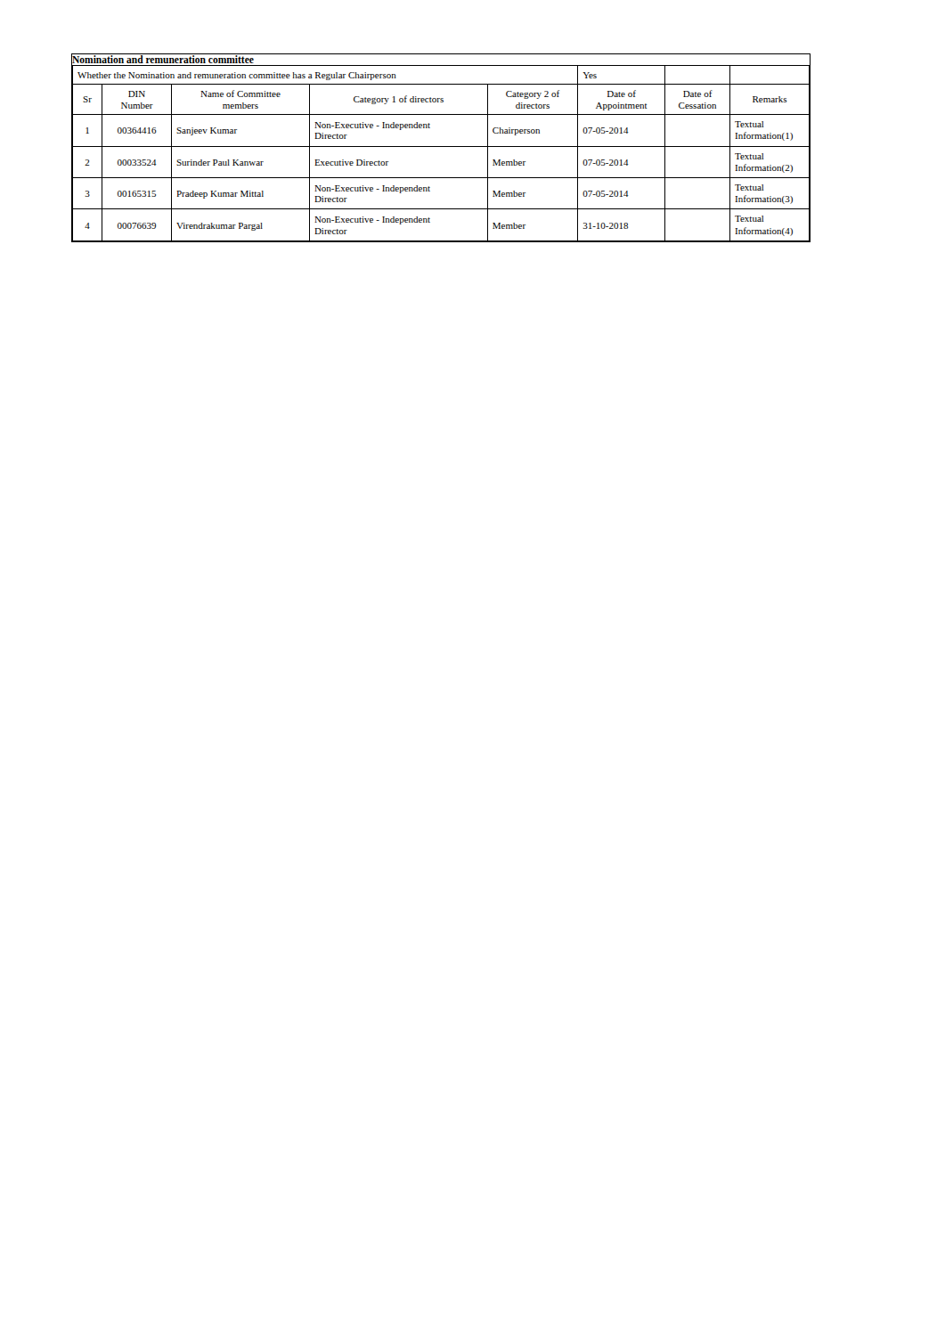| Nomination and remuneration committee |
| / Whether the Nomination and remuneration committee has a Regular Chairperson / Yes / / / / Sr / DIN Number / Name of Committee members / Category 1 of directors / Category 2 of directors / Date of Appointment / Date of Cessation / Remarks / / 1 / 00364416 / Sanjeev Kumar / Non-Executive - Independent Director / Chairperson / 07-05-2014 / / Textual Information(1) / / 2 / 00033524 / Surinder Paul Kanwar / Executive Director / Member / 07-05-2014 / / Textual Information(2) / / 3 / 00165315 / Pradeep Kumar Mittal / Non-Executive - Independent Director / Member / 07-05-2014 / / Textual Information(3) / / 4 / 00076639 / Virendrakumar Pargal / Non-Executive - Independent Director / Member / 31-10-2018 / / Textual Information(4) / |